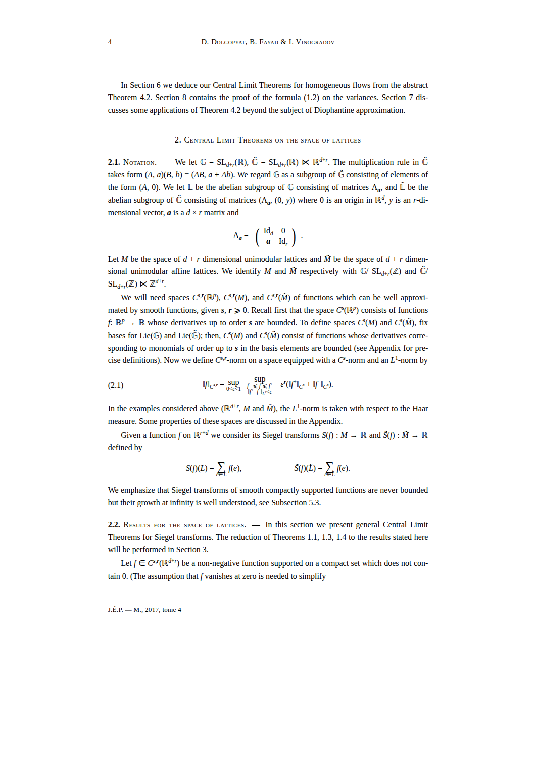4 D. Dolgopyat, B. Fayad & I. Vinogradov
In Section 6 we deduce our Central Limit Theorems for homogeneous flows from the abstract Theorem 4.2. Section 8 contains the proof of the formula (1.2) on the variances. Section 7 discusses some applications of Theorem 4.2 beyond the subject of Diophantine approximation.
2. Central Limit Theorems on the space of lattices
2.1. Notation. — We let 𝔾 = SLd+r(ℝ), 𝔾̃ = SLd+r(ℝ) ⋉ ℝd+r. The multiplication rule in 𝔾̃ takes form (A, a)(B, b) = (AB, a + Ab). We regard 𝔾 as a subgroup of 𝔾̃ consisting of elements of the form (A, 0). We let 𝕃 be the abelian subgroup of 𝔾 consisting of matrices Λa, and 𝕃̃ be the abelian subgroup of 𝔾̃ consisting of matrices (Λa, (0, y)) where 0 is an origin in ℝd, y is an r-dimensional vector, a is a d × r matrix and
Λa = (
| Id d | 0 |
| a | Id r |
).
Let M be the space of d + r dimensional unimodular lattices and M̃ be the space of d + r dimensional unimodular affine lattices. We identify M and M̃ respectively with 𝔾/ SLd+r(ℤ) and 𝔾̃/ SLd+r(ℤ) ⋉ ℤd+r.
We will need spaces Cs,r(ℝp), Cs,r(M), and Cs,r(M̃) of functions which can be well approximated by smooth functions, given s, r ⩾ 0. Recall first that the space Cs(ℝp) consists of functions f: ℝp → ℝ whose derivatives up to order s are bounded. To define spaces Cs(M) and Cs(M̃), fix bases for Lie(𝔾) and Lie(𝔾̃); then, Cs(M) and Cs(M̃) consist of functions whose derivatives corresponding to monomials of order up to s in the basis elements are bounded (see Appendix for precise definitions). Now we define Cs,r-norm on a space equipped with a Cs-norm and an L1-norm by
(2.1)
‖f‖Cs,r = sup 0<ε<1 sup f− ⩽ f ⩽ f+‖f+−f−‖L1<ε εr(‖f+‖Cs + ‖f−‖Cs).
In the examples considered above (ℝd+r, M and M̃), the L1-norm is taken with respect to the Haar measure. Some properties of these spaces are discussed in the Appendix.
Given a function f on ℝr+d we consider its Siegel transforms S(f) : M → ℝ and S̃(f) : M̃ → ℝ defined by
S(f)(L) = ∑e∈L f(e),
S̃(f)(L̃) = ∑e∈L̃ f(e).
We emphasize that Siegel transforms of smooth compactly supported functions are never bounded but their growth at infinity is well understood, see Subsection 5.3.
2.2. Results for the space of lattices. — In this section we present general Central Limit Theorems for Siegel transforms. The reduction of Theorems 1.1, 1.3, 1.4 to the results stated here will be performed in Section 3.
Let f ∈ Cs,r(ℝd+r) be a non-negative function supported on a compact set which does not contain 0. (The assumption that f vanishes at zero is needed to simplify
J.É.P. — M., 2017, tome 4